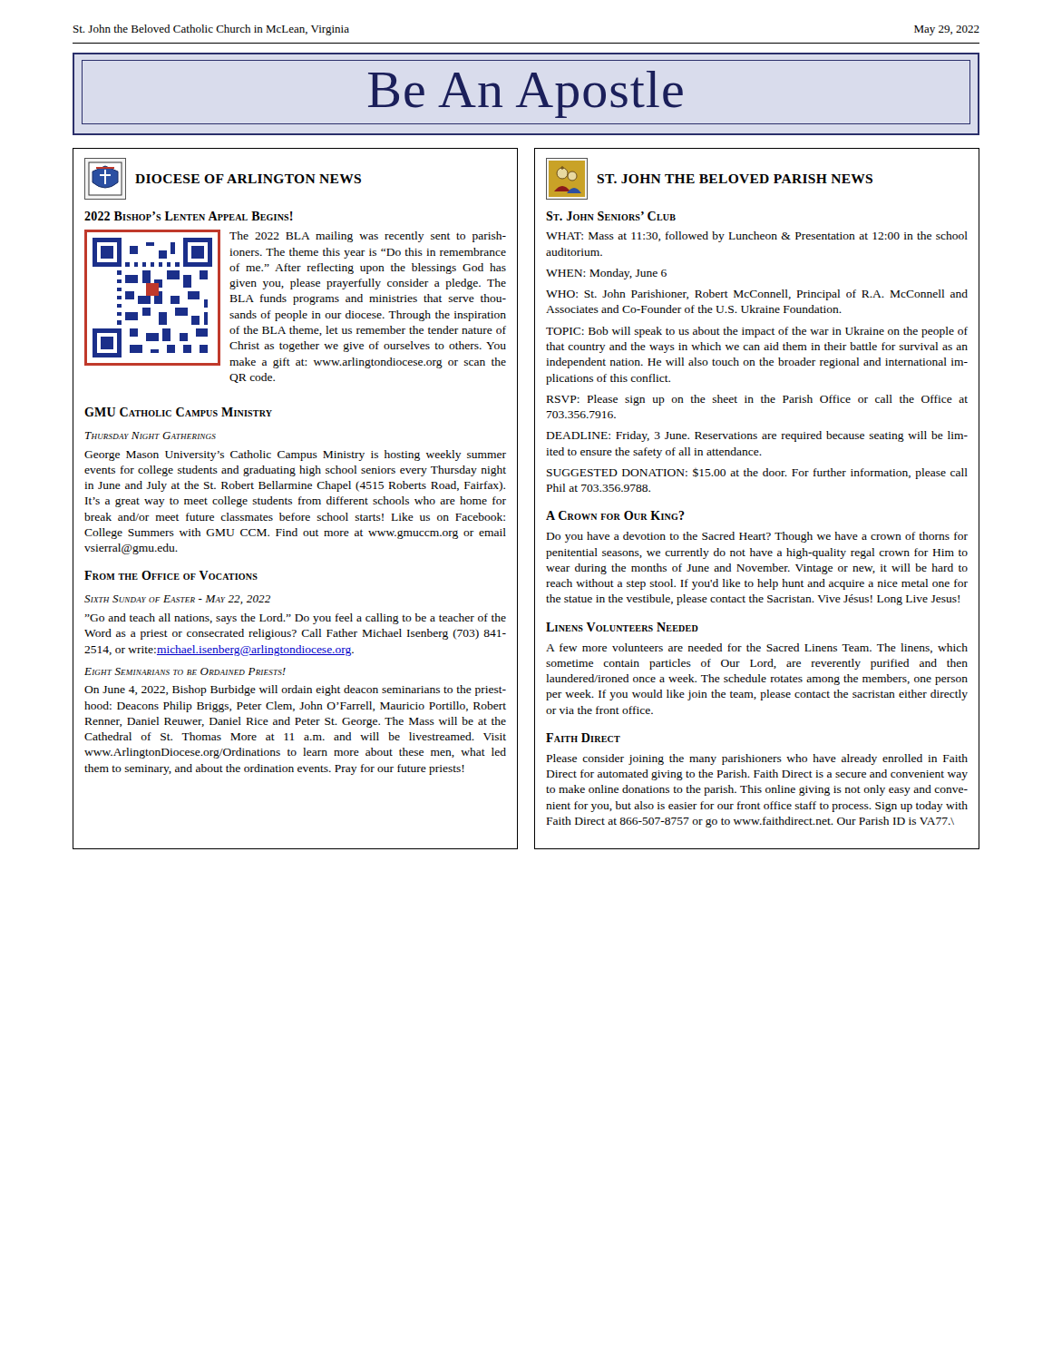St. John the Beloved Catholic Church in McLean, Virginia
May 29, 2022
Be An Apostle
Diocese of Arlington News
2022 Bishop’s Lenten Appeal Begins!
The 2022 BLA mailing was recently sent to parishioners. The theme this year is “Do this in remembrance of me.” After reflecting upon the blessings God has given you, please prayerfully consider a pledge. The BLA funds programs and ministries that serve thousands of people in our diocese. Through the inspiration of the BLA theme, let us remember the tender nature of Christ as together we give of ourselves to others. You make a gift at: www.arlingtondiocese.org or scan the QR code.
GMU Catholic Campus Ministry
Thursday Night Gatherings
George Mason University’s Catholic Campus Ministry is hosting weekly summer events for college students and graduating high school seniors every Thursday night in June and July at the St. Robert Bellarmine Chapel (4515 Roberts Road, Fairfax). It’s a great way to meet college students from different schools who are home for break and/or meet future classmates before school starts! Like us on Facebook: College Summers with GMU CCM. Find out more at www.gmuccm.org or email vsierral@gmu.edu.
From the Office of Vocations
Sixth Sunday of Easter - May 22, 2022
”Go and teach all nations, says the Lord.” Do you feel a calling to be a teacher of the Word as a priest or consecrated religious? Call Father Michael Isenberg (703) 841-2514, or write:michael.isenberg@arlingtondiocese.org.
Eight Seminarians to be Ordained Priests!
On June 4, 2022, Bishop Burbidge will ordain eight deacon seminarians to the priesthood: Deacons Philip Briggs, Peter Clem, John O’Farrell, Mauricio Portillo, Robert Renner, Daniel Reuwer, Daniel Rice and Peter St. George. The Mass will be at the Cathedral of St. Thomas More at 11 a.m. and will be livestreamed. Visit www.ArlingtonDiocese.org/Ordinations to learn more about these men, what led them to seminary, and about the ordination events. Pray for our future priests!
St. John the Beloved Parish News
St. John Seniors’ Club
WHAT: Mass at 11:30, followed by Luncheon & Presentation at 12:00 in the school auditorium.
WHEN: Monday, June 6
WHO: St. John Parishioner, Robert McConnell, Principal of R.A. McConnell and Associates and Co-Founder of the U.S. Ukraine Foundation.
TOPIC: Bob will speak to us about the impact of the war in Ukraine on the people of that country and the ways in which we can aid them in their battle for survival as an independent nation. He will also touch on the broader regional and international implications of this conflict.
RSVP: Please sign up on the sheet in the Parish Office or call the Office at 703.356.7916.
DEADLINE: Friday, 3 June. Reservations are required because seating will be limited to ensure the safety of all in attendance.
SUGGESTED DONATION: $15.00 at the door. For further information, please call Phil at 703.356.9788.
A Crown for Our King?
Do you have a devotion to the Sacred Heart? Though we have a crown of thorns for penitential seasons, we currently do not have a high-quality regal crown for Him to wear during the months of June and November. Vintage or new, it will be hard to reach without a step stool. If you'd like to help hunt and acquire a nice metal one for the statue in the vestibule, please contact the Sacristan. Vive Jésus! Long Live Jesus!
Linens Volunteers Needed
A few more volunteers are needed for the Sacred Linens Team. The linens, which sometime contain particles of Our Lord, are reverently purified and then laundered/ironed once a week. The schedule rotates among the members, one person per week. If you would like join the team, please contact the sacristan either directly or via the front office.
Faith Direct
Please consider joining the many parishioners who have already enrolled in Faith Direct for automated giving to the Parish. Faith Direct is a secure and convenient way to make online donations to the parish. This online giving is not only easy and convenient for you, but also is easier for our front office staff to process. Sign up today with Faith Direct at 866-507-8757 or go to www.faithdirect.net. Our Parish ID is VA77.\